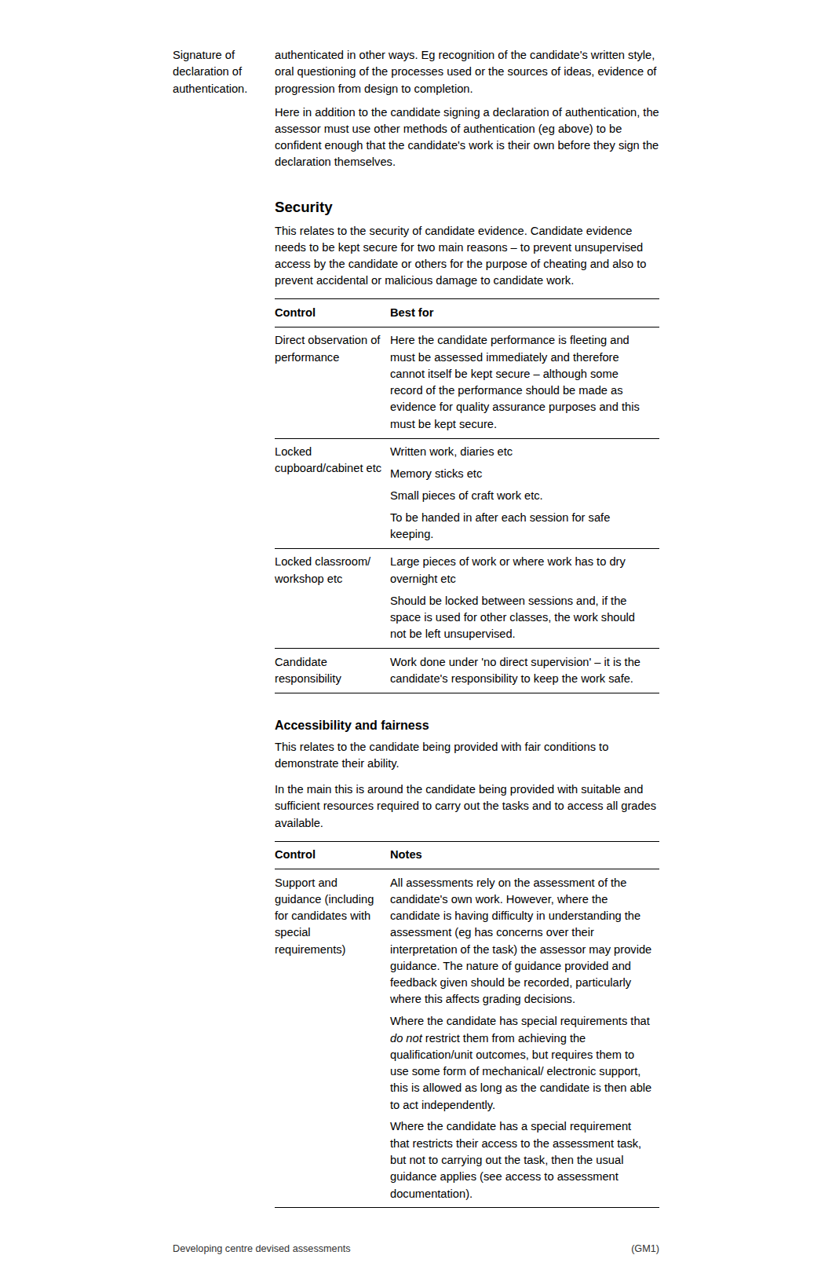Signature of declaration of authentication.
authenticated in other ways. Eg recognition of the candidate's written style, oral questioning of the processes used or the sources of ideas, evidence of progression from design to completion.
Here in addition to the candidate signing a declaration of authentication, the assessor must use other methods of authentication (eg above) to be confident enough that the candidate's work is their own before they sign the declaration themselves.
Security
This relates to the security of candidate evidence. Candidate evidence needs to be kept secure for two main reasons – to prevent unsupervised access by the candidate or others for the purpose of cheating and also to prevent accidental or malicious damage to candidate work.
| Control | Best for |
| --- | --- |
| Direct observation of performance | Here the candidate performance is fleeting and must be assessed immediately and therefore cannot itself be kept secure – although some record of the performance should be made as evidence for quality assurance purposes and this must be kept secure. |
| Locked cupboard/cabinet etc | Written work, diaries etc Memory sticks etc Small pieces of craft work etc. To be handed in after each session for safe keeping. |
| Locked classroom/ workshop etc | Large pieces of work or where work has to dry overnight etc Should be locked between sessions and, if the space is used for other classes, the work should not be left unsupervised. |
| Candidate responsibility | Work done under 'no direct supervision' – it is the candidate's responsibility to keep the work safe. |
Accessibility and fairness
This relates to the candidate being provided with fair conditions to demonstrate their ability.
In the main this is around the candidate being provided with suitable and sufficient resources required to carry out the tasks and to access all grades available.
| Control | Notes |
| --- | --- |
| Support and guidance (including for candidates with special requirements) | All assessments rely on the assessment of the candidate's own work. However, where the candidate is having difficulty in understanding the assessment (eg has concerns over their interpretation of the task) the assessor may provide guidance. The nature of guidance provided and feedback given should be recorded, particularly where this affects grading decisions. Where the candidate has special requirements that do not restrict them from achieving the qualification/unit outcomes, but requires them to use some form of mechanical/ electronic support, this is allowed as long as the candidate is then able to act independently. Where the candidate has a special requirement that restricts their access to the assessment task, but not to carrying out the task, then the usual guidance applies (see access to assessment documentation). |
Developing centre devised assessments (GM1)